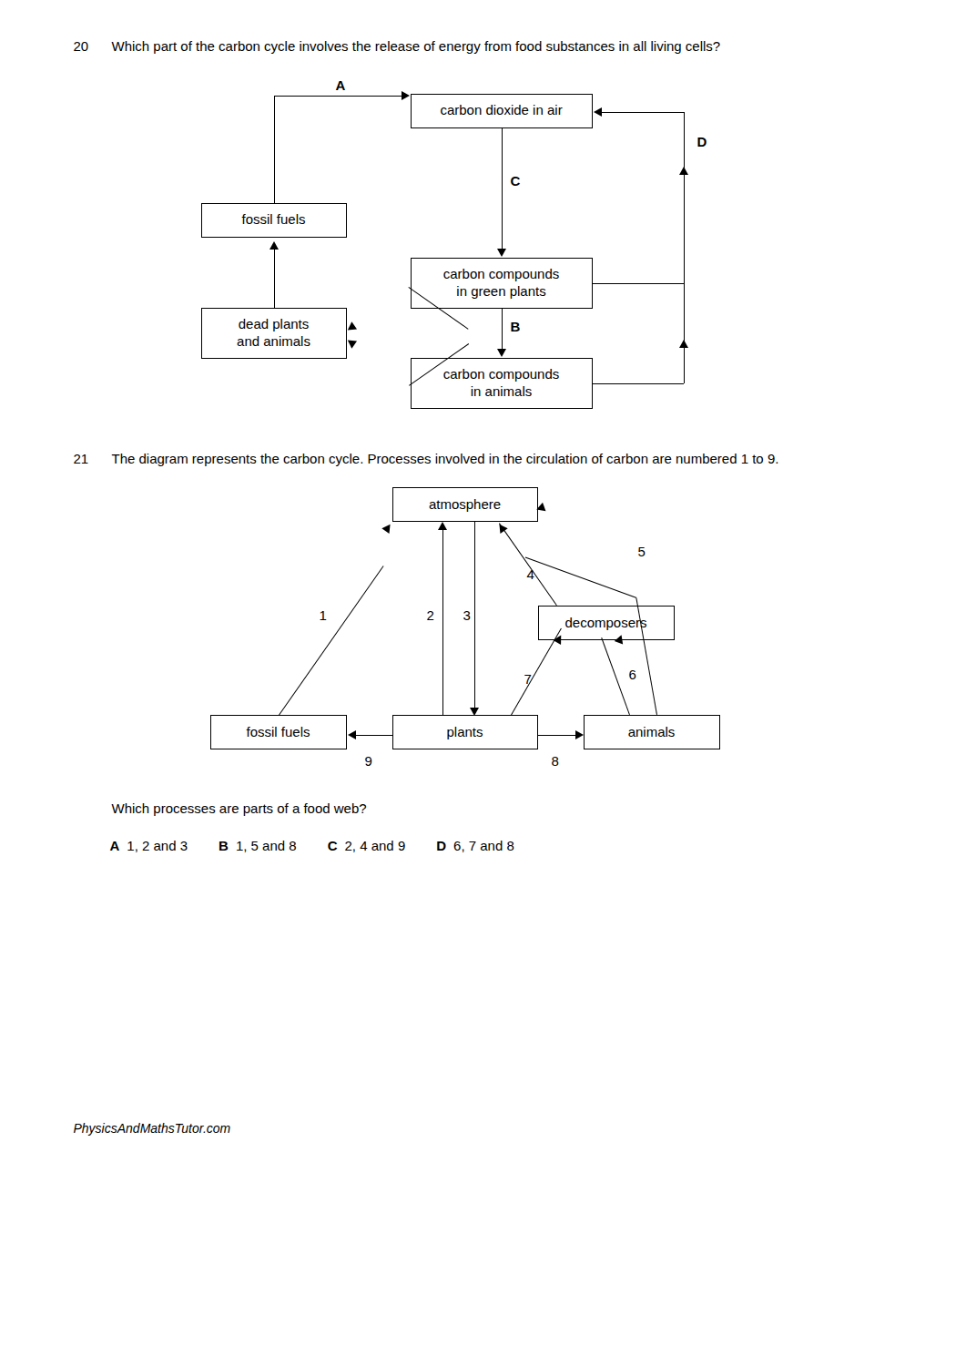20
Which part of the carbon cycle involves the release of energy from food substances in all living cells?
carbon dioxide in air
fossil fuels
dead plants
and animals
carbon compounds
in green plants
carbon compounds
in animals
A
C
B
D
21
The diagram represents the carbon cycle. Processes involved in the circulation of carbon are numbered 1 to 9.
atmosphere
decomposers
fossil fuels
plants
animals
1
2
3
4
5
6
7
8
9
Which processes are parts of a food web?
A1, 2 and 3 B1, 5 and 8 C2, 4 and 9 D6, 7 and 8
PhysicsAndMathsTutor.com